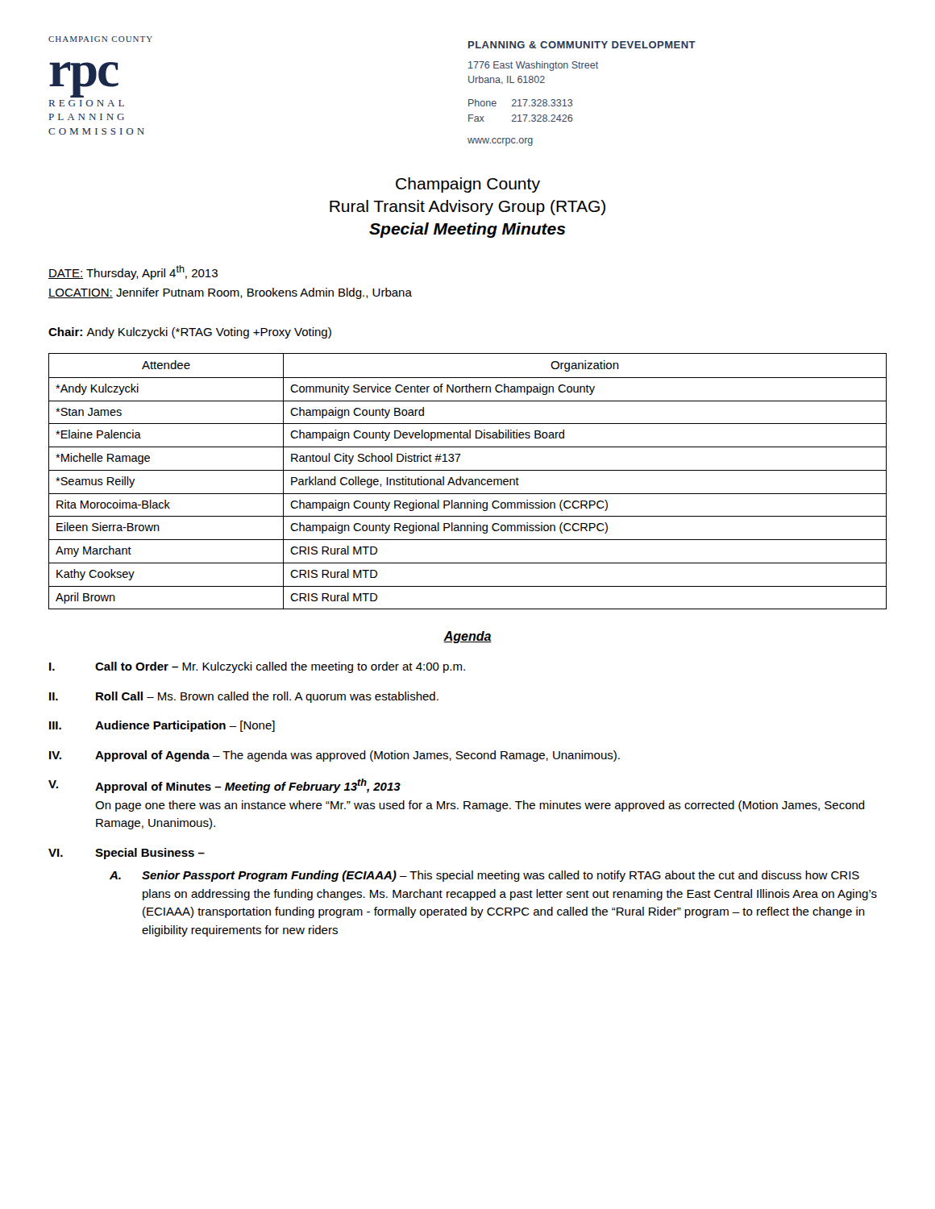CHAMPAIGN COUNTY
rpc
REGIONAL
PLANNING
COMMISSION
PLANNING & COMMUNITY DEVELOPMENT
1776 East Washington Street
Urbana, IL 61802
| Phone | 217.328.3313 |
| Fax | 217.328.2426 |
www.ccrpc.org
Champaign County
Rural Transit Advisory Group (RTAG)
Special Meeting Minutes
DATE: Thursday, April 4th, 2013
LOCATION: Jennifer Putnam Room, Brookens Admin Bldg., Urbana
Chair: Andy Kulczycki (*RTAG Voting +Proxy Voting)
| Attendee | Organization |
| --- | --- |
| *Andy Kulczycki | Community Service Center of Northern Champaign County |
| *Stan James | Champaign County Board |
| *Elaine Palencia | Champaign County Developmental Disabilities Board |
| *Michelle Ramage | Rantoul City School District #137 |
| *Seamus Reilly | Parkland College, Institutional Advancement |
| Rita Morocoima-Black | Champaign County Regional Planning Commission (CCRPC) |
| Eileen Sierra-Brown | Champaign County Regional Planning Commission (CCRPC) |
| Amy Marchant | CRIS Rural MTD |
| Kathy Cooksey | CRIS Rural MTD |
| April Brown | CRIS Rural MTD |
Agenda
I. Call to Order – Mr. Kulczycki called the meeting to order at 4:00 p.m.
II. Roll Call – Ms. Brown called the roll. A quorum was established.
III. Audience Participation – [None]
IV. Approval of Agenda – The agenda was approved (Motion James, Second Ramage, Unanimous).
V. Approval of Minutes – Meeting of February 13th, 2013
On page one there was an instance where “Mr.” was used for a Mrs. Ramage. The minutes were approved as corrected (Motion James, Second Ramage, Unanimous).
VI. Special Business –
A. Senior Passport Program Funding (ECIAAA) – This special meeting was called to notify RTAG about the cut and discuss how CRIS plans on addressing the funding changes. Ms. Marchant recapped a past letter sent out renaming the East Central Illinois Area on Aging’s (ECIAAA) transportation funding program - formally operated by CCRPC and called the “Rural Rider” program – to reflect the change in eligibility requirements for new riders